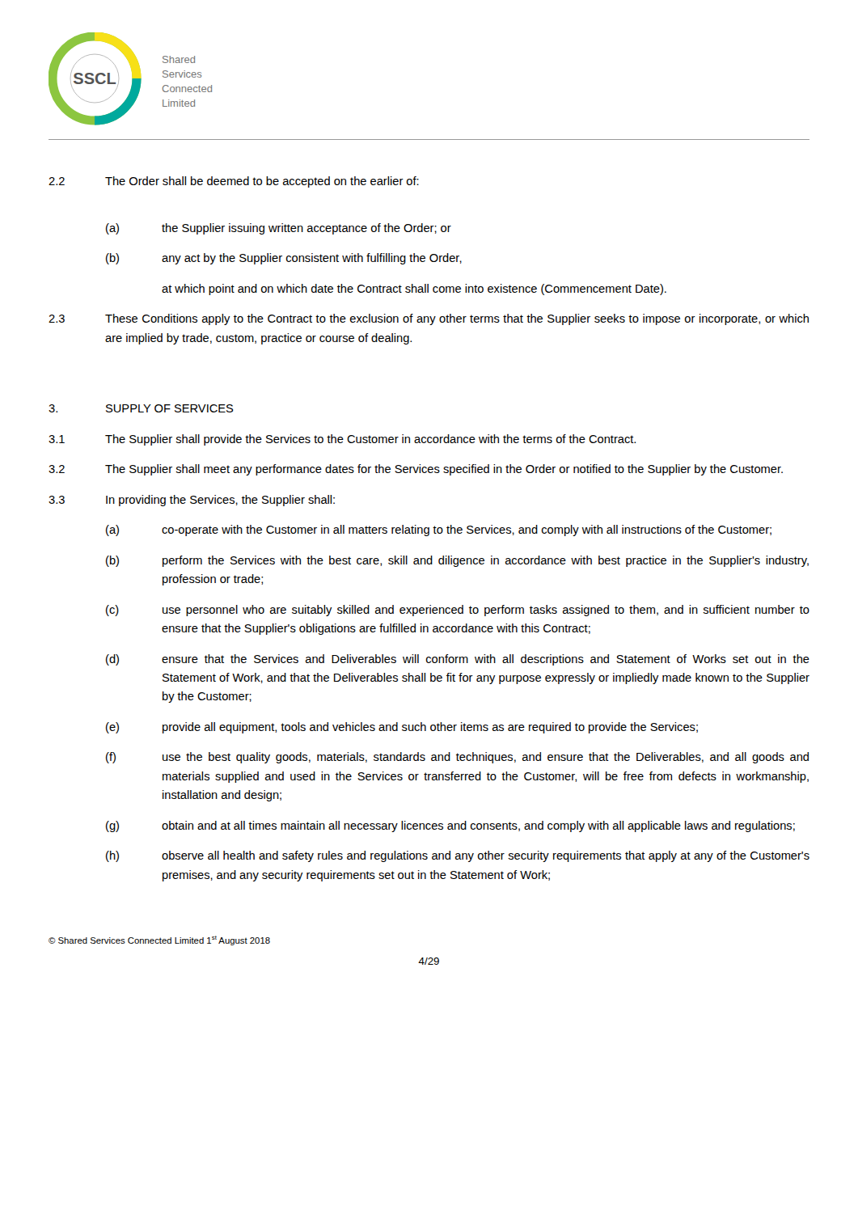SSCL Shared Services Connected Limited
2.2
The Order shall be deemed to be accepted on the earlier of:
(a)
the Supplier issuing written acceptance of the Order; or
(b)
any act by the Supplier consistent with fulfilling the Order,
at which point and on which date the Contract shall come into existence (Commencement Date).
2.3
These Conditions apply to the Contract to the exclusion of any other terms that the Supplier seeks to impose or incorporate, or which are implied by trade, custom, practice or course of dealing.
3.
SUPPLY OF SERVICES
3.1
The Supplier shall provide the Services to the Customer in accordance with the terms of the Contract.
3.2
The Supplier shall meet any performance dates for the Services specified in the Order or notified to the Supplier by the Customer.
3.3
In providing the Services, the Supplier shall:
(a)
co-operate with the Customer in all matters relating to the Services, and comply with all instructions of the Customer;
(b)
perform the Services with the best care, skill and diligence in accordance with best practice in the Supplier's industry, profession or trade;
(c)
use personnel who are suitably skilled and experienced to perform tasks assigned to them, and in sufficient number to ensure that the Supplier's obligations are fulfilled in accordance with this Contract;
(d)
ensure that the Services and Deliverables will conform with all descriptions and Statement of Works set out in the Statement of Work, and that the Deliverables shall be fit for any purpose expressly or impliedly made known to the Supplier by the Customer;
(e)
provide all equipment, tools and vehicles and such other items as are required to provide the Services;
(f)
use the best quality goods, materials, standards and techniques, and ensure that the Deliverables, and all goods and materials supplied and used in the Services or transferred to the Customer, will be free from defects in workmanship, installation and design;
(g)
obtain and at all times maintain all necessary licences and consents, and comply with all applicable laws and regulations;
(h)
observe all health and safety rules and regulations and any other security requirements that apply at any of the Customer's premises, and any security requirements set out in the Statement of Work;
© Shared Services Connected Limited 1st August 2018
4/29